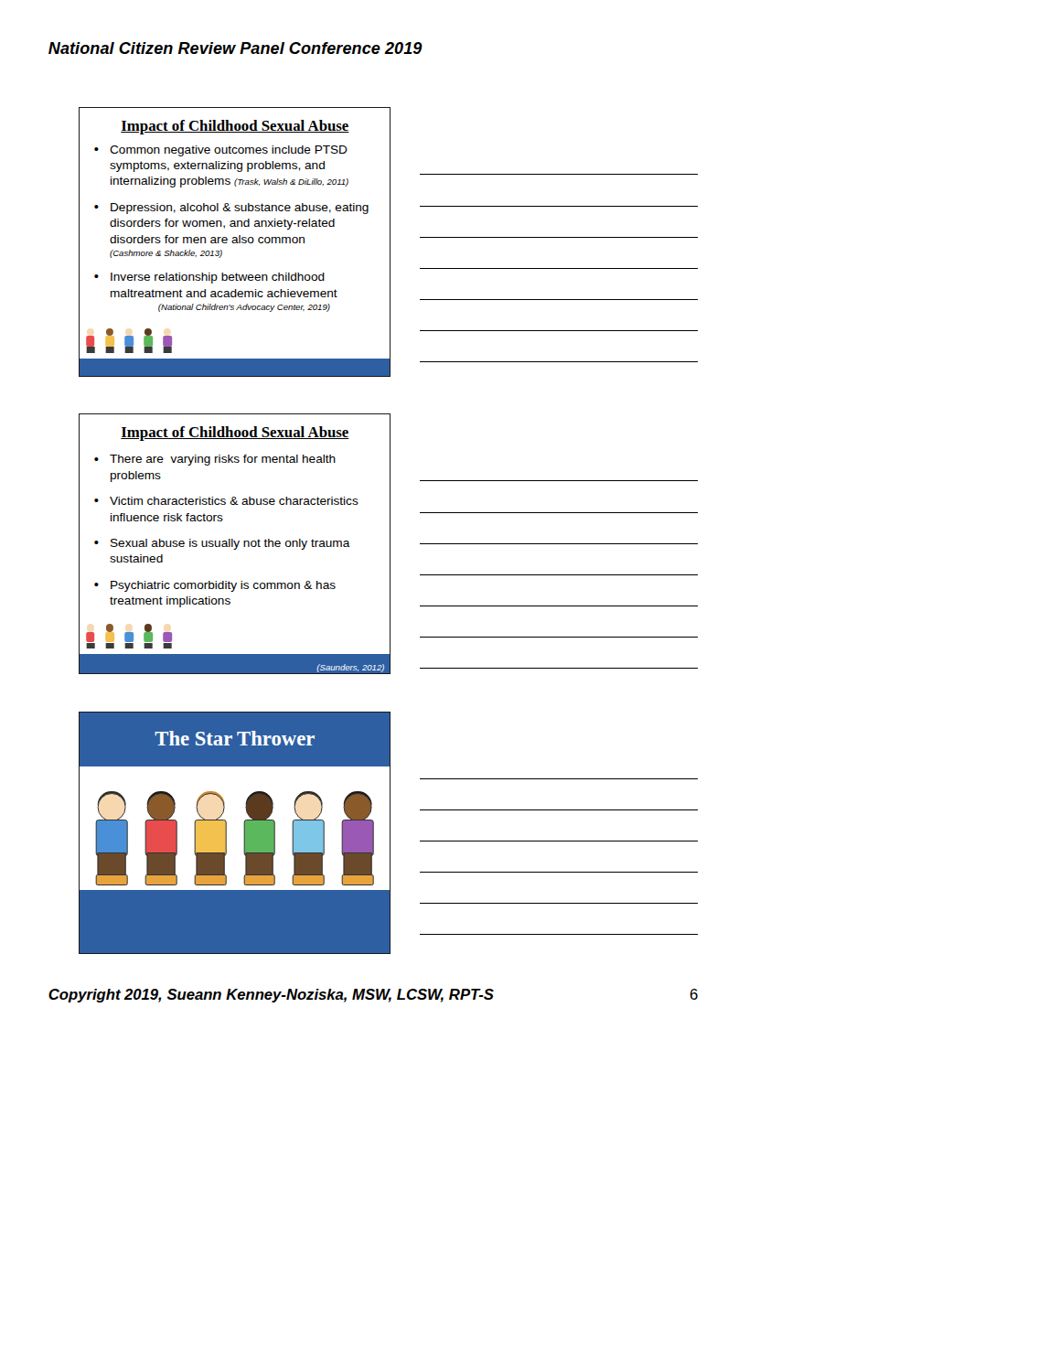National Citizen Review Panel Conference 2019
Impact of Childhood Sexual Abuse
Common negative outcomes include PTSD symptoms, externalizing problems, and internalizing problems (Trask, Walsh & DiLillo, 2011)
Depression, alcohol & substance abuse, eating disorders for women, and anxiety-related disorders for men are also common (Cashmore & Shackle, 2013)
Inverse relationship between childhood maltreatment and academic achievement (National Children's Advocacy Center, 2019)
Impact of Childhood Sexual Abuse
There are varying risks for mental health problems
Victim characteristics & abuse characteristics influence risk factors
Sexual abuse is usually not the only trauma sustained
Psychiatric comorbidity is common & has treatment implications
(Saunders, 2012)
The Star Thrower
Copyright 2019, Sueann Kenney-Noziska, MSW, LCSW, RPT-S 6